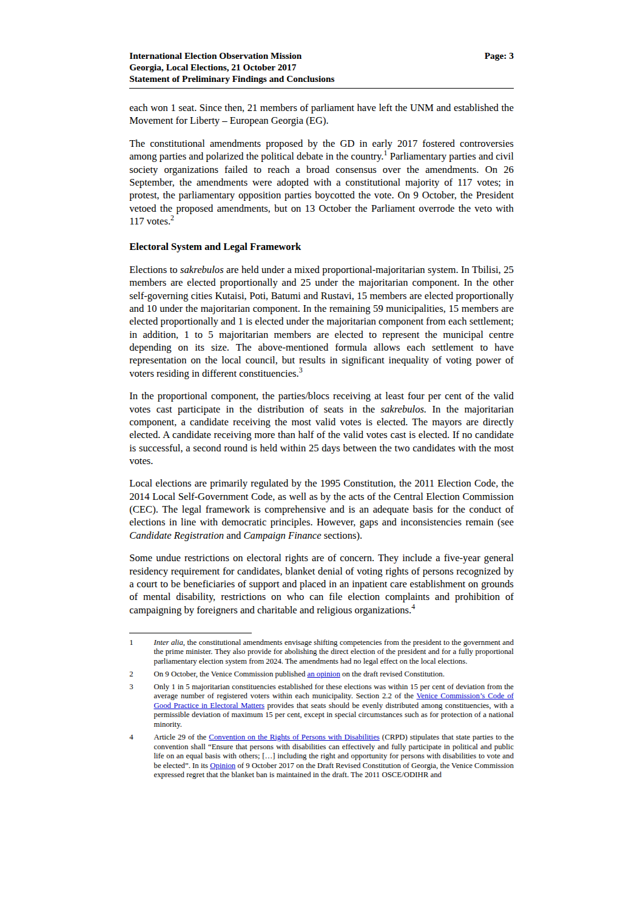International Election Observation Mission
Georgia, Local Elections, 21 October 2017
Statement of Preliminary Findings and Conclusions
Page: 3
each won 1 seat. Since then, 21 members of parliament have left the UNM and established the Movement for Liberty – European Georgia (EG).
The constitutional amendments proposed by the GD in early 2017 fostered controversies among parties and polarized the political debate in the country.1 Parliamentary parties and civil society organizations failed to reach a broad consensus over the amendments. On 26 September, the amendments were adopted with a constitutional majority of 117 votes; in protest, the parliamentary opposition parties boycotted the vote. On 9 October, the President vetoed the proposed amendments, but on 13 October the Parliament overrode the veto with 117 votes.2
Electoral System and Legal Framework
Elections to sakrebulos are held under a mixed proportional-majoritarian system. In Tbilisi, 25 members are elected proportionally and 25 under the majoritarian component. In the other self-governing cities Kutaisi, Poti, Batumi and Rustavi, 15 members are elected proportionally and 10 under the majoritarian component. In the remaining 59 municipalities, 15 members are elected proportionally and 1 is elected under the majoritarian component from each settlement; in addition, 1 to 5 majoritarian members are elected to represent the municipal centre depending on its size. The above-mentioned formula allows each settlement to have representation on the local council, but results in significant inequality of voting power of voters residing in different constituencies.3
In the proportional component, the parties/blocs receiving at least four per cent of the valid votes cast participate in the distribution of seats in the sakrebulos. In the majoritarian component, a candidate receiving the most valid votes is elected. The mayors are directly elected. A candidate receiving more than half of the valid votes cast is elected. If no candidate is successful, a second round is held within 25 days between the two candidates with the most votes.
Local elections are primarily regulated by the 1995 Constitution, the 2011 Election Code, the 2014 Local Self-Government Code, as well as by the acts of the Central Election Commission (CEC). The legal framework is comprehensive and is an adequate basis for the conduct of elections in line with democratic principles. However, gaps and inconsistencies remain (see Candidate Registration and Campaign Finance sections).
Some undue restrictions on electoral rights are of concern. They include a five-year general residency requirement for candidates, blanket denial of voting rights of persons recognized by a court to be beneficiaries of support and placed in an inpatient care establishment on grounds of mental disability, restrictions on who can file election complaints and prohibition of campaigning by foreigners and charitable and religious organizations.4
1
Inter alia, the constitutional amendments envisage shifting competencies from the president to the government and the prime minister. They also provide for abolishing the direct election of the president and for a fully proportional parliamentary election system from 2024. The amendments had no legal effect on the local elections.
2
On 9 October, the Venice Commission published an opinion on the draft revised Constitution.
3
Only 1 in 5 majoritarian constituencies established for these elections was within 15 per cent of deviation from the average number of registered voters within each municipality. Section 2.2 of the Venice Commission’s Code of Good Practice in Electoral Matters provides that seats should be evenly distributed among constituencies, with a permissible deviation of maximum 15 per cent, except in special circumstances such as for protection of a national minority.
4
Article 29 of the Convention on the Rights of Persons with Disabilities (CRPD) stipulates that state parties to the convention shall “Ensure that persons with disabilities can effectively and fully participate in political and public life on an equal basis with others; […] including the right and opportunity for persons with disabilities to vote and be elected”. In its Opinion of 9 October 2017 on the Draft Revised Constitution of Georgia, the Venice Commission expressed regret that the blanket ban is maintained in the draft. The 2011 OSCE/ODIHR and